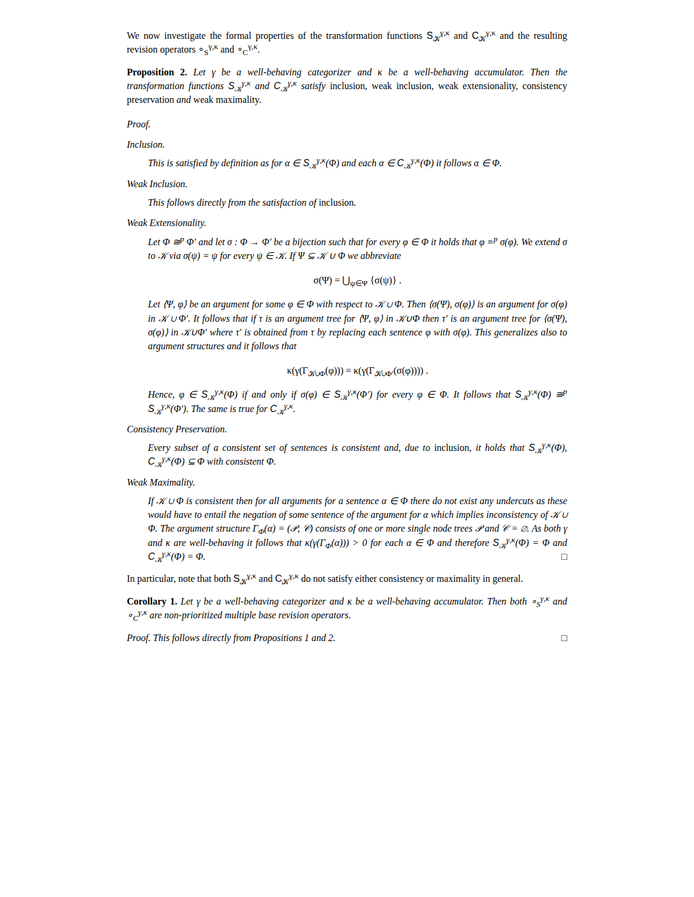We now investigate the formal properties of the transformation functions S𝒦γ,κ and C𝒦γ,κ and the resulting revision operators ∘Sγ,κ and ∘Cγ,κ.
Proposition 2. Let γ be a well-behaving categorizer and κ be a well-behaving accumulator. Then the transformation functions S𝒦γ,κ and C𝒦γ,κ satisfy inclusion, weak inclusion, weak extensionality, consistency preservation and weak maximality.
Proof.
Inclusion.
This is satisfied by definition as for α ∈ S𝒦γ,κ(Φ) and each α ∈ C𝒦γ,κ(Φ) it follows α ∈ Φ.
Weak Inclusion.
This follows directly from the satisfaction of inclusion.
Weak Extensionality.
Let Φ ≅p Φ′ and let σ : Φ → Φ′ be a bijection such that for every φ ∈ Φ it holds that φ ≡p σ(φ). We extend σ to 𝒦 via σ(ψ) = ψ for every ψ ∈ 𝒦. If Ψ ⊆ 𝒦 ∪ Φ we abbreviate
σ(Ψ) = ⋃ψ∈Ψ {σ(ψ)} .
Let ⟨Ψ, φ⟩ be an argument for some φ ∈ Φ with respect to 𝒦 ∪ Φ. Then ⟨σ(Ψ), σ(φ)⟩ is an argument for σ(φ) in 𝒦 ∪ Φ′. It follows that if τ is an argument tree for ⟨Ψ, φ⟩ in 𝒦∪Φ then τ′ is an argument tree for ⟨σ(Ψ), σ(φ)⟩ in 𝒦∪Φ′ where τ′ is obtained from τ by replacing each sentence φ with σ(φ). This generalizes also to argument structures and it follows that
κ(γ(Γ𝒦∪Φ(φ))) = κ(γ(Γ𝒦∪Φ′(σ(φ)))) .
Hence, φ ∈ S𝒦γ,κ(Φ) if and only if σ(φ) ∈ S𝒦γ,κ(Φ′) for every φ ∈ Φ. It follows that S𝒦γ,κ(Φ) ≅p S𝒦γ,κ(Φ′). The same is true for C𝒦γ,κ.
Consistency Preservation.
Every subset of a consistent set of sentences is consistent and, due to inclusion, it holds that S𝒦γ,κ(Φ), C𝒦γ,κ(Φ) ⊆ Φ with consistent Φ.
Weak Maximality.
If 𝒦 ∪ Φ is consistent then for all arguments for a sentence α ∈ Φ there do not exist any undercuts as these would have to entail the negation of some sentence of the argument for α which implies inconsistency of 𝒦 ∪ Φ. The argument structure ΓΦ(α) = (𝒫, 𝒞) consists of one or more single node trees 𝒫 and 𝒞 = ∅. As both γ and κ are well-behaving it follows that κ(γ(ΓΦ(α))) > 0 for each α ∈ Φ and therefore S𝒦γ,κ(Φ) = Φ and C𝒦γ,κ(Φ) = Φ. □
In particular, note that both S𝒦γ,κ and C𝒦γ,κ do not satisfy either consistency or maximality in general.
Corollary 1. Let γ be a well-behaving categorizer and κ be a well-behaving accumulator. Then both ∘Sγ,κ and ∘Cγ,κ are non-prioritized multiple base revision operators.
Proof. This follows directly from Propositions 1 and 2. □